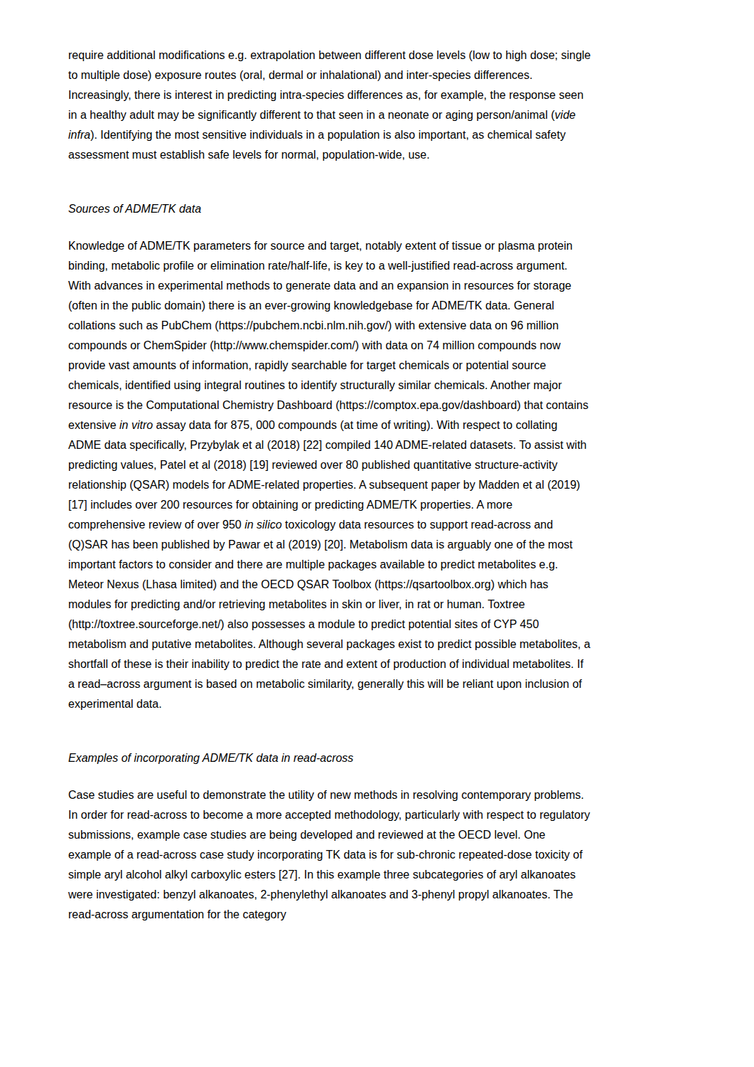require additional modifications e.g. extrapolation between different dose levels (low to high dose; single to multiple dose) exposure routes (oral, dermal or inhalational) and inter-species differences. Increasingly, there is interest in predicting intra-species differences as, for example, the response seen in a healthy adult may be significantly different to that seen in a neonate or aging person/animal (vide infra). Identifying the most sensitive individuals in a population is also important, as chemical safety assessment must establish safe levels for normal, population-wide, use.
Sources of ADME/TK data
Knowledge of ADME/TK parameters for source and target, notably extent of tissue or plasma protein binding, metabolic profile or elimination rate/half-life, is key to a well-justified read-across argument. With advances in experimental methods to generate data and an expansion in resources for storage (often in the public domain) there is an ever-growing knowledgebase for ADME/TK data. General collations such as PubChem (https://pubchem.ncbi.nlm.nih.gov/) with extensive data on 96 million compounds or ChemSpider (http://www.chemspider.com/) with data on 74 million compounds now provide vast amounts of information, rapidly searchable for target chemicals or potential source chemicals, identified using integral routines to identify structurally similar chemicals. Another major resource is the Computational Chemistry Dashboard (https://comptox.epa.gov/dashboard) that contains extensive in vitro assay data for 875, 000 compounds (at time of writing). With respect to collating ADME data specifically, Przybylak et al (2018) [22] compiled 140 ADME-related datasets. To assist with predicting values, Patel et al (2018) [19] reviewed over 80 published quantitative structure-activity relationship (QSAR) models for ADME-related properties. A subsequent paper by Madden et al (2019) [17] includes over 200 resources for obtaining or predicting ADME/TK properties. A more comprehensive review of over 950 in silico toxicology data resources to support read-across and (Q)SAR has been published by Pawar et al (2019) [20]. Metabolism data is arguably one of the most important factors to consider and there are multiple packages available to predict metabolites e.g. Meteor Nexus (Lhasa limited) and the OECD QSAR Toolbox (https://qsartoolbox.org) which has modules for predicting and/or retrieving metabolites in skin or liver, in rat or human. Toxtree (http://toxtree.sourceforge.net/) also possesses a module to predict potential sites of CYP 450 metabolism and putative metabolites. Although several packages exist to predict possible metabolites, a shortfall of these is their inability to predict the rate and extent of production of individual metabolites. If a read–across argument is based on metabolic similarity, generally this will be reliant upon inclusion of experimental data.
Examples of incorporating ADME/TK data in read-across
Case studies are useful to demonstrate the utility of new methods in resolving contemporary problems. In order for read-across to become a more accepted methodology, particularly with respect to regulatory submissions, example case studies are being developed and reviewed at the OECD level. One example of a read-across case study incorporating TK data is for sub-chronic repeated-dose toxicity of simple aryl alcohol alkyl carboxylic esters [27]. In this example three subcategories of aryl alkanoates were investigated: benzyl alkanoates, 2-phenylethyl alkanoates and 3-phenyl propyl alkanoates. The read-across argumentation for the category